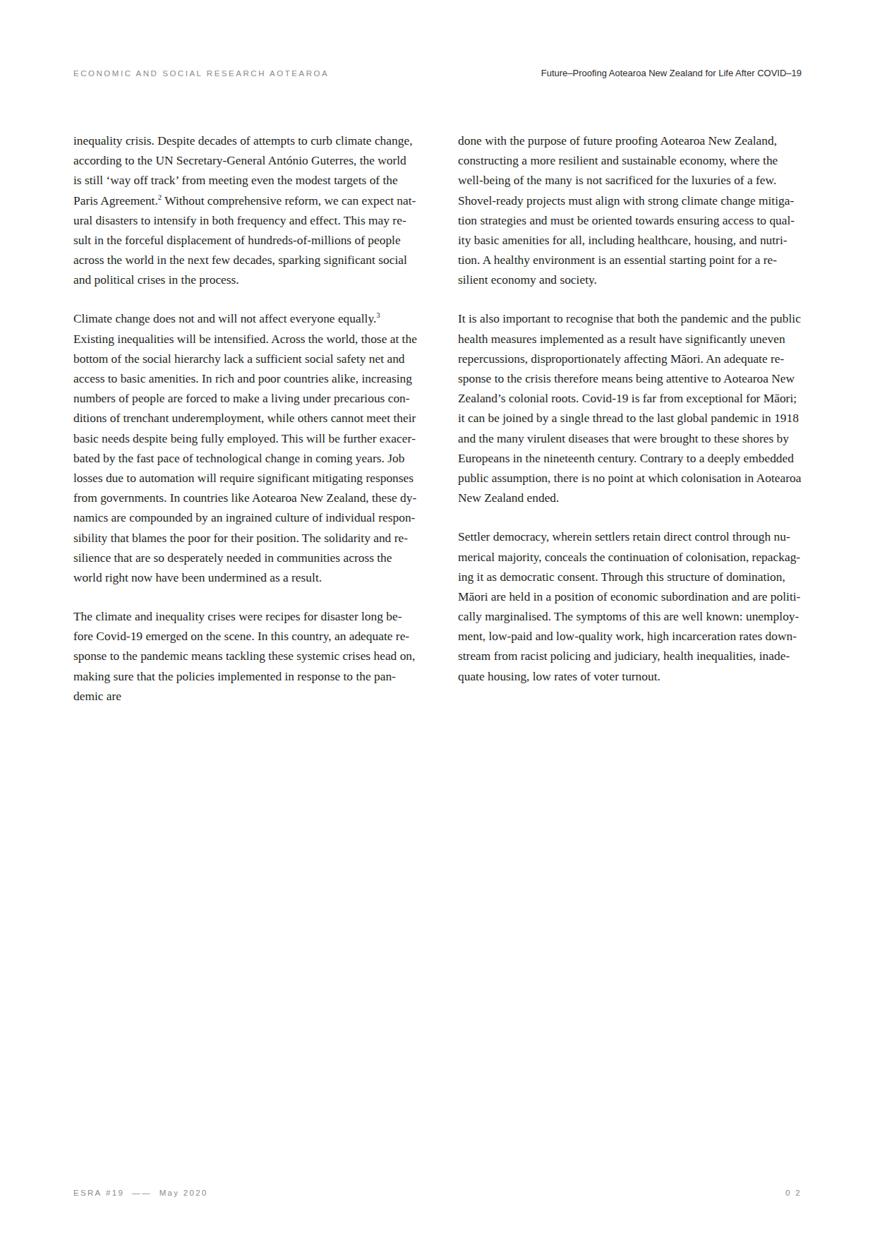Economic and Social Research Aotearoa
Future–Proofing Aotearoa New Zealand for Life After COVID–19
inequality crisis. Despite decades of attempts to curb climate change, according to the UN Secretary-General António Guterres, the world is still ‘way off track’ from meeting even the modest targets of the Paris Agreement.2 Without comprehensive reform, we can expect natural disasters to intensify in both frequency and effect. This may result in the forceful displacement of hundreds-of-millions of people across the world in the next few decades, sparking significant social and political crises in the process.
Climate change does not and will not affect everyone equally.3 Existing inequalities will be intensified. Across the world, those at the bottom of the social hierarchy lack a sufficient social safety net and access to basic amenities. In rich and poor countries alike, increasing numbers of people are forced to make a living under precarious conditions of trenchant underemployment, while others cannot meet their basic needs despite being fully employed. This will be further exacerbated by the fast pace of technological change in coming years. Job losses due to automation will require significant mitigating responses from governments. In countries like Aotearoa New Zealand, these dynamics are compounded by an ingrained culture of individual responsibility that blames the poor for their position. The solidarity and resilience that are so desperately needed in communities across the world right now have been undermined as a result.
The climate and inequality crises were recipes for disaster long before Covid-19 emerged on the scene. In this country, an adequate response to the pandemic means tackling these systemic crises head on, making sure that the policies implemented in response to the pandemic are
done with the purpose of future proofing Aotearoa New Zealand, constructing a more resilient and sustainable economy, where the well-being of the many is not sacrificed for the luxuries of a few. Shovel-ready projects must align with strong climate change mitigation strategies and must be oriented towards ensuring access to quality basic amenities for all, including healthcare, housing, and nutrition. A healthy environment is an essential starting point for a resilient economy and society.
It is also important to recognise that both the pandemic and the public health measures implemented as a result have significantly uneven repercussions, disproportionately affecting Māori. An adequate response to the crisis therefore means being attentive to Aotearoa New Zealand’s colonial roots. Covid-19 is far from exceptional for Māori; it can be joined by a single thread to the last global pandemic in 1918 and the many virulent diseases that were brought to these shores by Europeans in the nineteenth century. Contrary to a deeply embedded public assumption, there is no point at which colonisation in Aotearoa New Zealand ended.
Settler democracy, wherein settlers retain direct control through numerical majority, conceals the continuation of colonisation, repackaging it as democratic consent. Through this structure of domination, Māori are held in a position of economic subordination and are politically marginalised. The symptoms of this are well known: unemployment, low-paid and low-quality work, high incarceration rates downstream from racist policing and judiciary, health inequalities, inadequate housing, low rates of voter turnout.
ESRA #19 —— May 2020
0 2